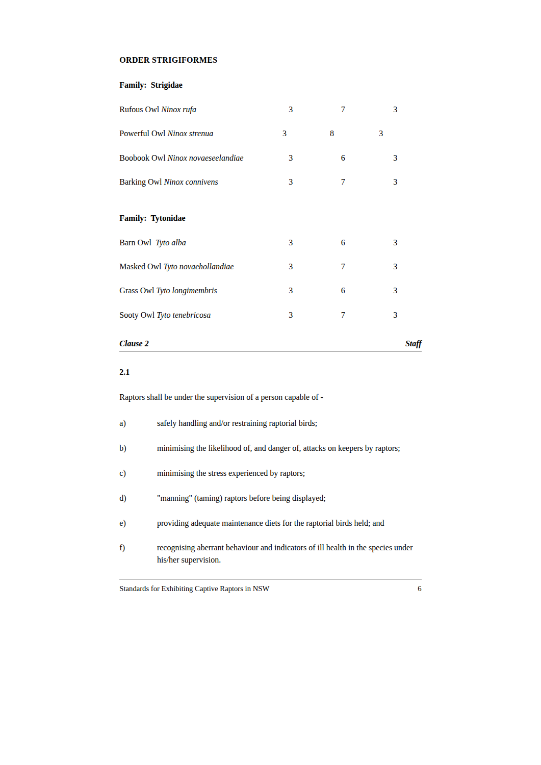ORDER STRIGIFORMES
Family: Strigidae
| Rufous Owl Ninox rufa | 3 | 7 | 3 |
| Powerful Owl Ninox strenua | 3 | 8 | 3 |
| Boobook Owl Ninox novaeseelandiae | 3 | 6 | 3 |
| Barking Owl Ninox connivens | 3 | 7 | 3 |
Family: Tytonidae
| Barn Owl Tyto alba | 3 | 6 | 3 |
| Masked Owl Tyto novaehollandiae | 3 | 7 | 3 |
| Grass Owl Tyto longimembris | 3 | 6 | 3 |
| Sooty Owl Tyto tenebricosa | 3 | 7 | 3 |
Clause 2 Staff
2.1
Raptors shall be under the supervision of a person capable of -
a) safely handling and/or restraining raptorial birds;
b) minimising the likelihood of, and danger of, attacks on keepers by raptors;
c) minimising the stress experienced by raptors;
d)"manning" (taming) raptors before being displayed;
e) providing adequate maintenance diets for the raptorial birds held; and
f) recognising aberrant behaviour and indicators of ill health in the species under his/her supervision.
Standards for Exhibiting Captive Raptors in NSW 6